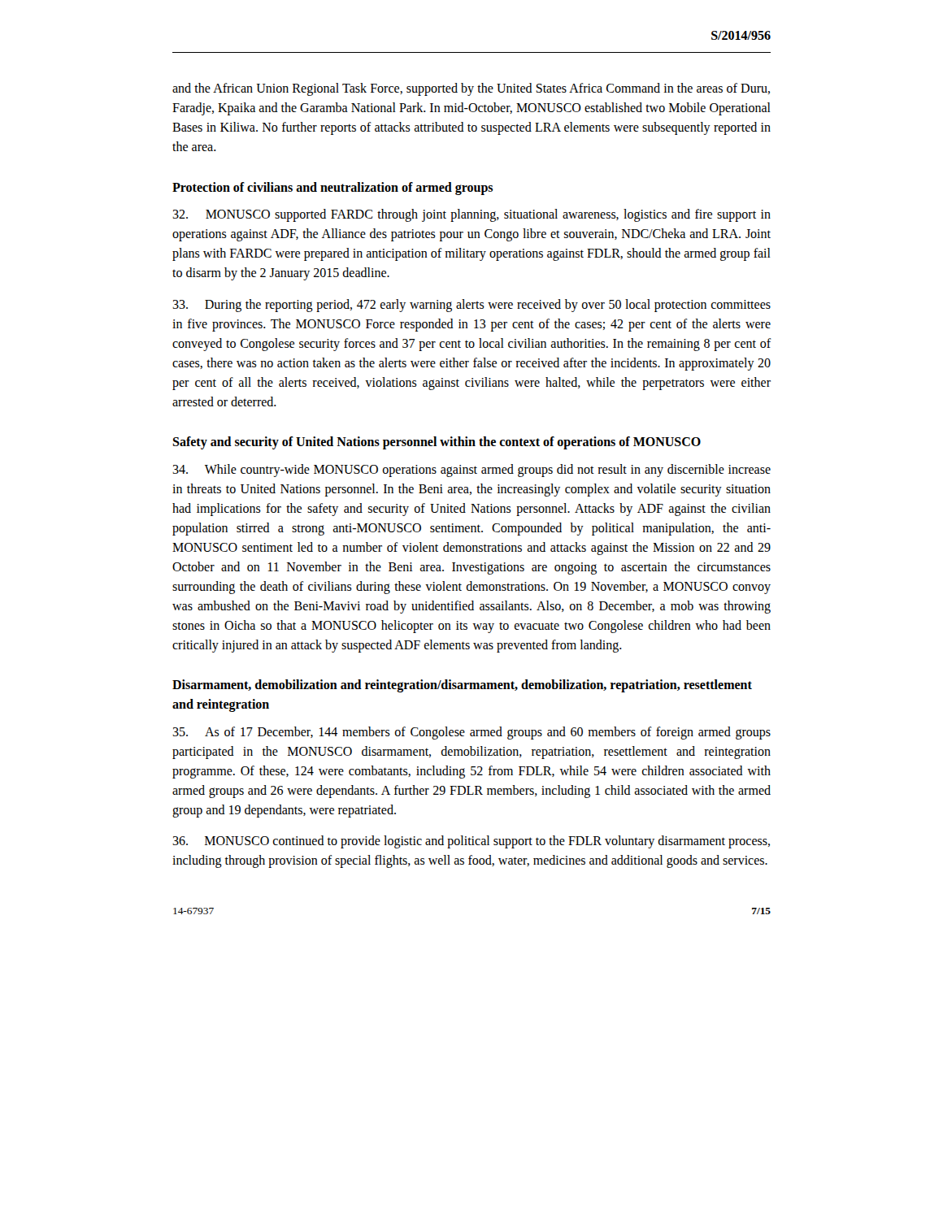S/2014/956
and the African Union Regional Task Force, supported by the United States Africa Command in the areas of Duru, Faradje, Kpaika and the Garamba National Park. In mid-October, MONUSCO established two Mobile Operational Bases in Kiliwa. No further reports of attacks attributed to suspected LRA elements were subsequently reported in the area.
Protection of civilians and neutralization of armed groups
32. MONUSCO supported FARDC through joint planning, situational awareness, logistics and fire support in operations against ADF, the Alliance des patriotes pour un Congo libre et souverain, NDC/Cheka and LRA. Joint plans with FARDC were prepared in anticipation of military operations against FDLR, should the armed group fail to disarm by the 2 January 2015 deadline.
33. During the reporting period, 472 early warning alerts were received by over 50 local protection committees in five provinces. The MONUSCO Force responded in 13 per cent of the cases; 42 per cent of the alerts were conveyed to Congolese security forces and 37 per cent to local civilian authorities. In the remaining 8 per cent of cases, there was no action taken as the alerts were either false or received after the incidents. In approximately 20 per cent of all the alerts received, violations against civilians were halted, while the perpetrators were either arrested or deterred.
Safety and security of United Nations personnel within the context of operations of MONUSCO
34. While country-wide MONUSCO operations against armed groups did not result in any discernible increase in threats to United Nations personnel. In the Beni area, the increasingly complex and volatile security situation had implications for the safety and security of United Nations personnel. Attacks by ADF against the civilian population stirred a strong anti-MONUSCO sentiment. Compounded by political manipulation, the anti-MONUSCO sentiment led to a number of violent demonstrations and attacks against the Mission on 22 and 29 October and on 11 November in the Beni area. Investigations are ongoing to ascertain the circumstances surrounding the death of civilians during these violent demonstrations. On 19 November, a MONUSCO convoy was ambushed on the Beni-Mavivi road by unidentified assailants. Also, on 8 December, a mob was throwing stones in Oicha so that a MONUSCO helicopter on its way to evacuate two Congolese children who had been critically injured in an attack by suspected ADF elements was prevented from landing.
Disarmament, demobilization and reintegration/disarmament, demobilization, repatriation, resettlement and reintegration
35. As of 17 December, 144 members of Congolese armed groups and 60 members of foreign armed groups participated in the MONUSCO disarmament, demobilization, repatriation, resettlement and reintegration programme. Of these, 124 were combatants, including 52 from FDLR, while 54 were children associated with armed groups and 26 were dependants. A further 29 FDLR members, including 1 child associated with the armed group and 19 dependants, were repatriated.
36. MONUSCO continued to provide logistic and political support to the FDLR voluntary disarmament process, including through provision of special flights, as well as food, water, medicines and additional goods and services.
14-67937 7/15